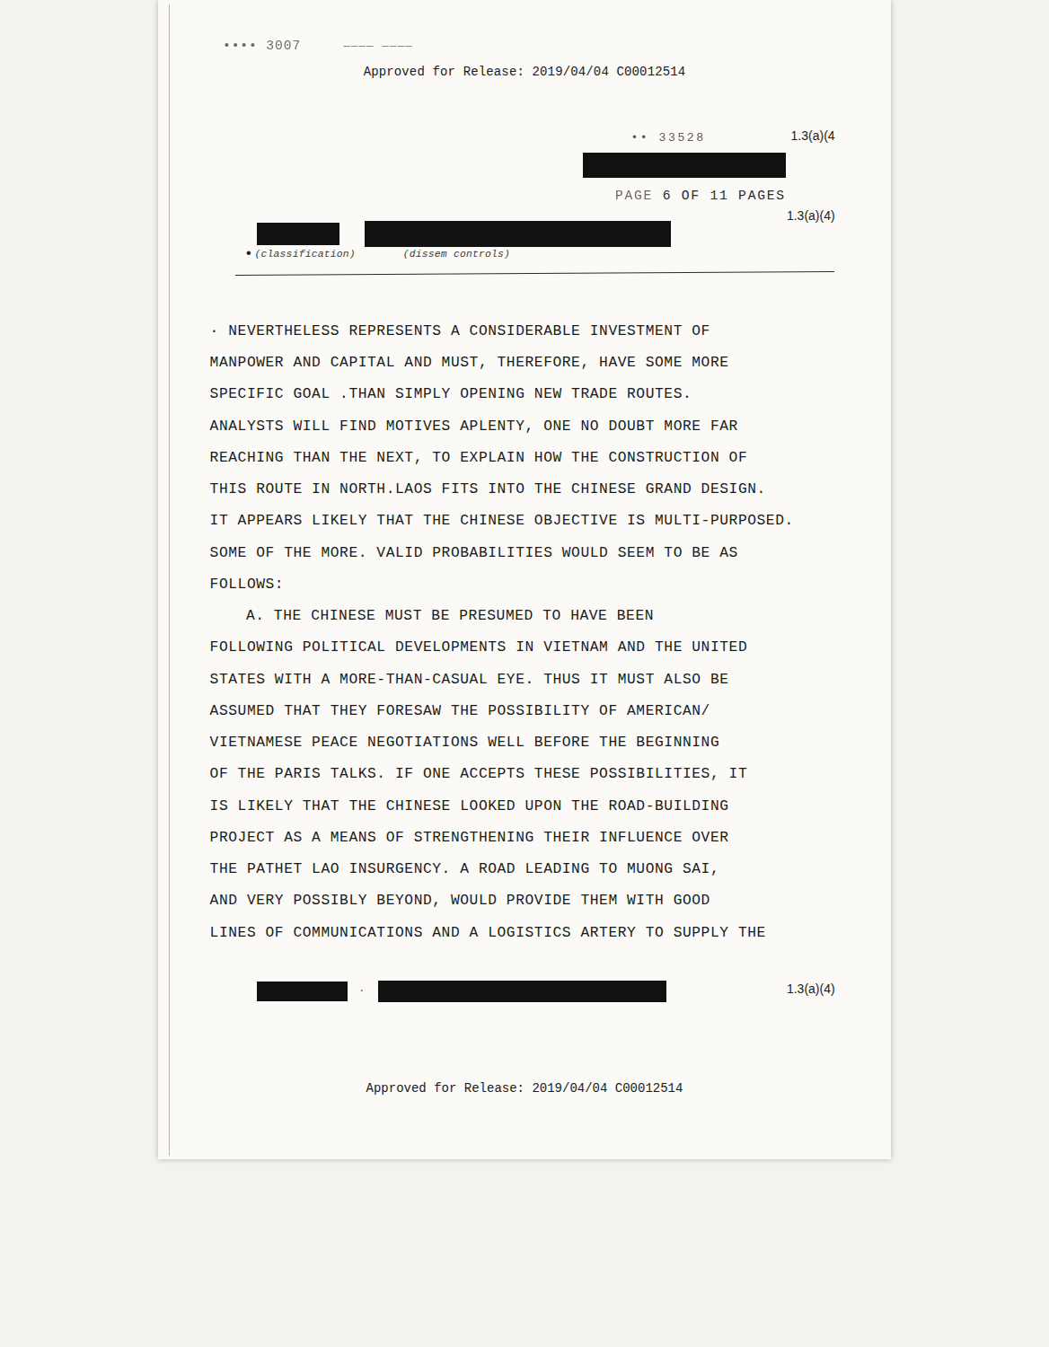•••• 3007 ———— ————
Approved for Release: 2019/04/04 C00012514
•• 33528 1.3(a)(4
PAGE 6 OF 11 PAGES
1.3(a)(4) • (classification) (dissem controls)
· Nevertheless represents a considerable investment of
manpower and capital and must, therefore, have some more
specific goal .than simply opening new trade routes.
Analysts will find motives aplenty, one no doubt more far
reaching than the next, to explain how the construction of
this route in north.laos fits into the chinese grand design.
It appears likely that the chinese objective is multi-purposed.
Some of the more. valid probabilities would seem to be as
follows:
A. The chinese must be presumed to have been
following political developments in vietnam and the united
states with a more-than-casual eye. Thus it must also be
assumed that they foresaw the possibility of american/
vietnamese peace negotiations well before the beginning
of the paris talks. If one accepts these possibilities, it
is likely that the chinese looked upon the road-building
project as a means of strengthening their influence over
the pathet lao insurgency. A road leading to muong sai,
and very possibly beyond, would provide them with good
lines of communications and a logistics artery to supply the
. . . . 1.3(a)(4)
Approved for Release: 2019/04/04 C00012514